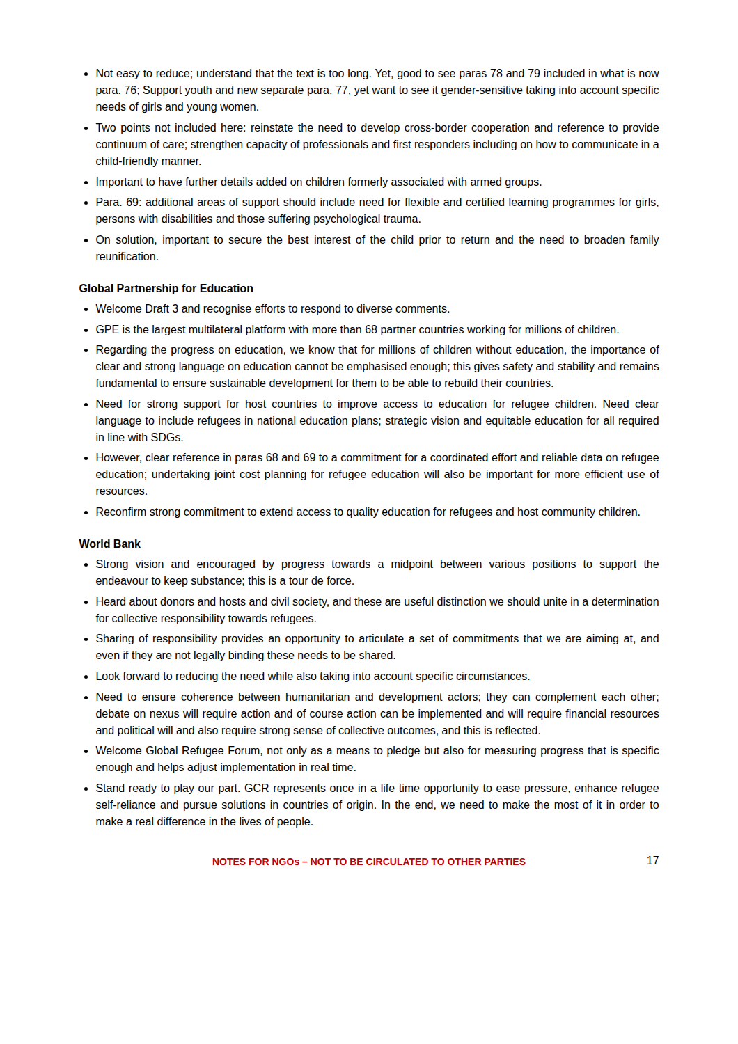Not easy to reduce; understand that the text is too long. Yet, good to see paras 78 and 79 included in what is now para. 76; Support youth and new separate para. 77, yet want to see it gender-sensitive taking into account specific needs of girls and young women.
Two points not included here: reinstate the need to develop cross-border cooperation and reference to provide continuum of care; strengthen capacity of professionals and first responders including on how to communicate in a child-friendly manner.
Important to have further details added on children formerly associated with armed groups.
Para. 69: additional areas of support should include need for flexible and certified learning programmes for girls, persons with disabilities and those suffering psychological trauma.
On solution, important to secure the best interest of the child prior to return and the need to broaden family reunification.
Global Partnership for Education
Welcome Draft 3 and recognise efforts to respond to diverse comments.
GPE is the largest multilateral platform with more than 68 partner countries working for millions of children.
Regarding the progress on education, we know that for millions of children without education, the importance of clear and strong language on education cannot be emphasised enough; this gives safety and stability and remains fundamental to ensure sustainable development for them to be able to rebuild their countries.
Need for strong support for host countries to improve access to education for refugee children. Need clear language to include refugees in national education plans; strategic vision and equitable education for all required in line with SDGs.
However, clear reference in paras 68 and 69 to a commitment for a coordinated effort and reliable data on refugee education; undertaking joint cost planning for refugee education will also be important for more efficient use of resources.
Reconfirm strong commitment to extend access to quality education for refugees and host community children.
World Bank
Strong vision and encouraged by progress towards a midpoint between various positions to support the endeavour to keep substance; this is a tour de force.
Heard about donors and hosts and civil society, and these are useful distinction we should unite in a determination for collective responsibility towards refugees.
Sharing of responsibility provides an opportunity to articulate a set of commitments that we are aiming at, and even if they are not legally binding these needs to be shared.
Look forward to reducing the need while also taking into account specific circumstances.
Need to ensure coherence between humanitarian and development actors; they can complement each other; debate on nexus will require action and of course action can be implemented and will require financial resources and political will and also require strong sense of collective outcomes, and this is reflected.
Welcome Global Refugee Forum, not only as a means to pledge but also for measuring progress that is specific enough and helps adjust implementation in real time.
Stand ready to play our part. GCR represents once in a life time opportunity to ease pressure, enhance refugee self-reliance and pursue solutions in countries of origin. In the end, we need to make the most of it in order to make a real difference in the lives of people.
NOTES FOR NGOs – NOT TO BE CIRCULATED TO OTHER PARTIES 17